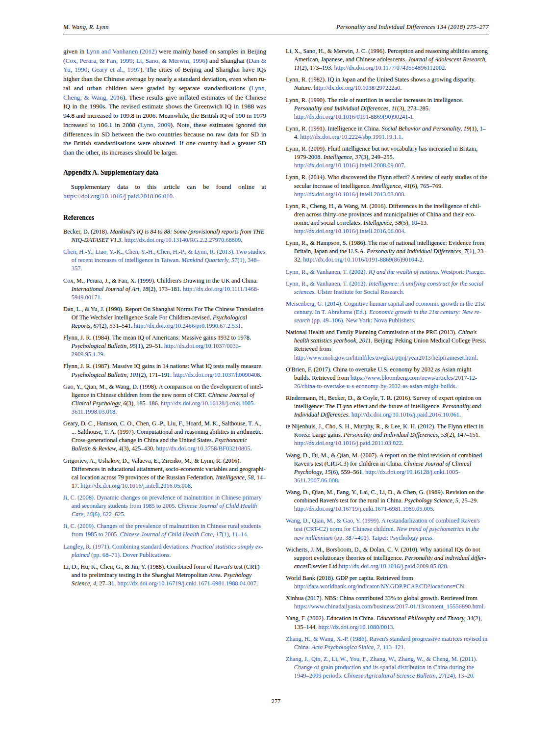M. Wang, R. Lynn
Personality and Individual Differences 134 (2018) 275–277
given in Lynn and Vanhanen (2012) were mainly based on samples in Beijing (Cox, Perara, & Fan, 1999; Li, Sano, & Merwin, 1996) and Shanghai (Dan & Yu, 1990; Geary et al., 1997). The cities of Beijing and Shanghai have IQs higher than the Chinese average by nearly a standard deviation, even when rural and urban children were graded by separate standardisations (Lynn, Cheng, & Wang, 2016). These results give inflated estimates of the Chinese IQ in the 1990s. The revised estimate shows the Greenwich IQ in 1988 was 94.8 and increased to 109.8 in 2006. Meanwhile, the British IQ of 100 in 1979 increased to 106.1 in 2008 (Lynn, 2009). Note, these estimates ignored the differences in SD between the two countries because no raw data for SD in the British standardisations were obtained. If one country had a greater SD than the other, its increases should be larger.
Appendix A. Supplementary data
Supplementary data to this article can be found online at https://doi.org/10.1016/j.paid.2018.06.010.
References
Becker, D. (2018). Mankind's IQ is 84 to 88: Some (provisional) reports from THE NIQ-DATASET V1.3. http://dx.doi.org/10.13140/RG.2.2.27970.68809.
Chen, H.-Y., Liao, Y.-K., Chen, Y.-H., Chen, H.-P., & Lynn, R. (2013). Two studies of recent increases of intelligence in Taiwan. Mankind Quarterly, 57(1), 348–357.
Cox, M., Perara, J., & Fan, X. (1999). Children's Drawing in the UK and China. International Journal of Art, 18(2), 173–181. http://dx.doi.org/10.1111/1468-5949.00171.
Dan, L., & Yu, J. (1990). Report On Shanghai Norms For The Chinese Translation Of The Wechsler Intelligence Scale For Children-revised. Psychological Reports, 67(2), 531–541. http://dx.doi.org/10.2466/pr0.1990.67.2.531.
Flynn, J. R. (1984). The mean IQ of Americans: Massive gains 1932 to 1978. Psychological Bulletin, 95(1), 29–51. http://dx.doi.org/10.1037/0033-2909.95.1.29.
Flynn, J. R. (1987). Massive IQ gains in 14 nations: What IQ tests really measure. Psychological Bulletin, 101(2), 171–191. http://dx.doi.org/10.1037/h0090408.
Gao, Y., Qian, M., & Wang, D. (1998). A comparison on the development of intelligence in Chinese children from the new norm of CRT. Chinese Journal of Clinical Psychology, 6(3), 185–186. http://dx.doi.org/10.16128/j.cnki.1005-3611.1998.03.018.
Geary, D. C., Hamson, C. O., Chen, G.-P., Liu, F., Hoard, M. K., Salthouse, T. A., ... Salthouse, T. A. (1997). Computational and reasoning abilities in arithmetic: Cross-generational change in China and the United States. Psychonomic Bulletin & Review, 4(3), 425–430. http://dx.doi.org/10.3758/BF03210805.
Grigoriev, A., Ushakov, D., Valueva, E., Zirenko, M., & Lynn, R. (2016). Differences in educational attainment, socio-economic variables and geographical location across 79 provinces of the Russian Federation. Intelligence, 58, 14–17. http://dx.doi.org/10.1016/j.intell.2016.05.008.
Ji, C. (2008). Dynamic changes on prevalence of malnutrition in Chinese primary and secondary students from 1985 to 2005. Chinese Journal of Child Health Care, 16(6), 622–625.
Ji, C. (2009). Changes of the prevalence of malnutrition in Chinese rural students from 1985 to 2005. Chinese Journal of Child Health Care, 17(1), 11–14.
Langley, R. (1971). Combining standard deviations. Practical statistics simply explained (pp. 68–71). Dover Publications.
Li, D., Hu, K., Chen, G., & Jin, Y. (1988). Combined form of Raven's test (CRT) and its preliminary testing in the Shanghai Metropolitan Area. Psychology Science, 4, 27–31. http://dx.doi.org/10.16719/j.cnki.1671-6981.1988.04.007.
Li, X., Sano, H., & Merwin, J. C. (1996). Perception and reasoning abilities among American, Japanese, and Chinese adolescents. Journal of Adolescent Research, 11(2), 173–193. http://dx.doi.org/10.1177/0743554896112002.
Lynn, R. (1982). IQ in Japan and the United States shows a growing disparity. Nature. http://dx.doi.org/10.1038/297222a0.
Lynn, R. (1990). The role of nutrition in secular increases in intelligence. Personality and Individual Differences, 11(3), 273–285. http://dx.doi.org/10.1016/0191-8869(90)90241-I.
Lynn, R. (1991). Intelligence in China. Social Behavior and Personality, 19(1), 1–4. http://dx.doi.org/10.2224/sbp.1991.19.1.1.
Lynn, R. (2009). Fluid intelligence but not vocabulary has increased in Britain, 1979-2008. Intelligence, 37(3), 249–255. http://dx.doi.org/10.1016/j.intell.2008.09.007.
Lynn, R. (2014). Who discovered the Flynn effect? A review of early studies of the secular increase of intelligence. Intelligence, 41(6), 765–769. http://dx.doi.org/10.1016/j.intell.2013.03.008.
Lynn, R., Cheng, H., & Wang, M. (2016). Differences in the intelligence of children across thirty-one provinces and municipalities of China and their economic and social correlates. Intelligence, 58(5), 10–13. http://dx.doi.org/10.1016/j.intell.2016.06.004.
Lynn, R., & Hampson, S. (1986). The rise of national intelligence: Evidence from Britain, Japan and the U.S.A. Personality and Individual Differences, 7(1), 23–32. http://dx.doi.org/10.1016/0191-8869(86)90104-2.
Lynn, R., & Vanhanen, T. (2002). IQ and the wealth of nations. Westport: Praeger.
Lynn, R., & Vanhanen, T. (2012). Intelligence: A unifying construct for the social sciences. Ulster Institute for Social Research.
Meisenberg, G. (2014). Cognitive human capital and economic growth in the 21st century. In T. Abrahams (Ed.). Economic growth in the 21st century: New research (pp. 49–106). New York: Nova Publishers.
National Health and Family Planning Commission of the PRC (2013). China's health statistics yearbook, 2011. Beijing: Peking Union Medical College Press. Retrieved from http://www.moh.gov.cn/htmlfiles/zwgkzt/ptjnj/year2013/helpframeset.html.
O'Brien, F. (2017). China to overtake U.S. economy by 2032 as Asian might builds. Retrieved from https://www.bloomberg.com/news/articles/2017-12-26/china-to-overtake-u-s-economy-by-2032-as-asian-might-builds.
Rindermann, H., Becker, D., & Coyle, T. R. (2016). Survey of expert opinion on intelligence: The FLynn effect and the future of intelligence. Personality and Individual Differences. http://dx.doi.org/10.1016/j.paid.2016.10.061.
te Nijenhuis, J., Cho, S. H., Murphy, R., & Lee, K. H. (2012). The Flynn effect in Korea: Large gains. Personality and Individual Differences, 53(2), 147–151. http://dx.doi.org/10.1016/j.paid.2011.03.022.
Wang, D., Di, M., & Qian, M. (2007). A report on the third revision of combined Raven's test (CRT-C3) for children in China. Chinese Journal of Clinical Psychology, 15(6), 559–561. http://dx.doi.org/10.16128/j.cnki.1005-3611.2007.06.008.
Wang, D., Qian, M., Fang, Y., Lai, C., Li, D., & Chen, G. (1989). Revision on the combined Raven's test for the rural in China. Psychology Science, 5, 25–29. http://dx.doi.org/10.16719/j.cnki.1671-6981.1989.05.005.
Wang, D., Qian, M., & Gao, Y. (1999). A restandarlization of combined Raven's test (CRT-C2) norm for Chinese children. New trend of psychometrics in the new millennium (pp. 387–401). Taipei: Psychology press.
Wicherts, J. M., Borsboom, D., & Dolan, C. V. (2010). Why national IQs do not support evolutionary theories of intelligence. Personality and individual differences Elsevier Ltd.http://dx.doi.org/10.1016/j.paid.2009.05.028.
World Bank (2018). GDP per capita. Retrieved from http://data.worldbank.org/indicator/NY.GDP.PCAP.CD?locations=CN.
Xinhua (2017). NBS: China contributed 33% to global growth. Retrieved from https://www.chinadailyasia.com/business/2017-01/13/content_15556890.html.
Yang, F. (2002). Education in China. Educational Philosophy and Theory, 34(2), 135–144. http://dx.doi.org/10.1080/0013.
Zhang, H., & Wang, X.-P. (1986). Raven's standard progressive matrices revised in China. Acta Psychologica Sinica, 2, 113–121.
Zhang, J., Qin, Z., Li, W., You, F., Zhang, W., Zhang, W., & Cheng, M. (2011). Change of grain production and its spatial distribution in China during the 1949–2009 periods. Chinese Agricultural Science Bulletin, 27(24), 13–20.
277